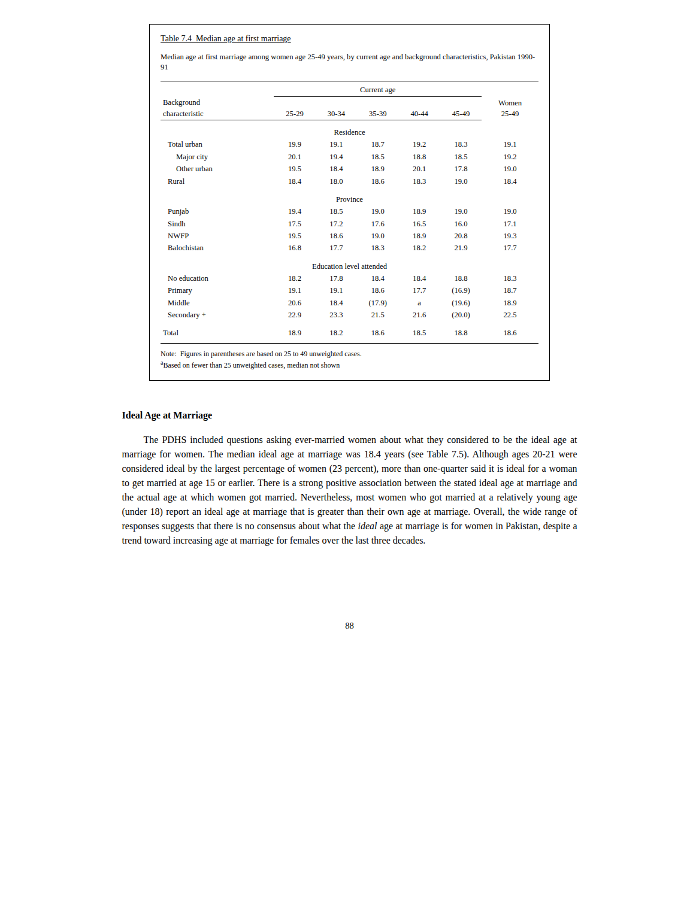Table 7.4 Median age at first marriage
Median age at first marriage among women age 25-49 years, by current age and background characteristics, Pakistan 1990-91
| | Current age | Women 25-49 |
| Background characteristic | 25-29 | 30-34 | 35-39 | 40-44 | 45-49 |
| Residence |
| Total urban | 19.9 | 19.1 | 18.7 | 19.2 | 18.3 | 19.1 |
| Major city | 20.1 | 19.4 | 18.5 | 18.8 | 18.5 | 19.2 |
| Other urban | 19.5 | 18.4 | 18.9 | 20.1 | 17.8 | 19.0 |
| Rural | 18.4 | 18.0 | 18.6 | 18.3 | 19.0 | 18.4 |
| Province |
| Punjab | 19.4 | 18.5 | 19.0 | 18.9 | 19.0 | 19.0 |
| Sindh | 17.5 | 17.2 | 17.6 | 16.5 | 16.0 | 17.1 |
| NWFP | 19.5 | 18.6 | 19.0 | 18.9 | 20.8 | 19.3 |
| Balochistan | 16.8 | 17.7 | 18.3 | 18.2 | 21.9 | 17.7 |
| Education level attended |
| No education | 18.2 | 17.8 | 18.4 | 18.4 | 18.8 | 18.3 |
| Primary | 19.1 | 19.1 | 18.6 | 17.7 | (16.9) | 18.7 |
| Middle | 20.6 | 18.4 | (17.9) | a | (19.6) | 18.9 |
| Secondary + | 22.9 | 23.3 | 21.5 | 21.6 | (20.0) | 22.5 |
| Total | 18.9 | 18.2 | 18.6 | 18.5 | 18.8 | 18.6 |
Note: Figures in parentheses are based on 25 to 49 unweighted cases.
aBased on fewer than 25 unweighted cases, median not shown
Ideal Age at Marriage
The PDHS included questions asking ever-married women about what they considered to be the ideal age at marriage for women. The median ideal age at marriage was 18.4 years (see Table 7.5). Although ages 20-21 were considered ideal by the largest percentage of women (23 percent), more than one-quarter said it is ideal for a woman to get married at age 15 or earlier. There is a strong positive association between the stated ideal age at marriage and the actual age at which women got married. Nevertheless, most women who got married at a relatively young age (under 18) report an ideal age at marriage that is greater than their own age at marriage. Overall, the wide range of responses suggests that there is no consensus about what the ideal age at marriage is for women in Pakistan, despite a trend toward increasing age at marriage for females over the last three decades.
88